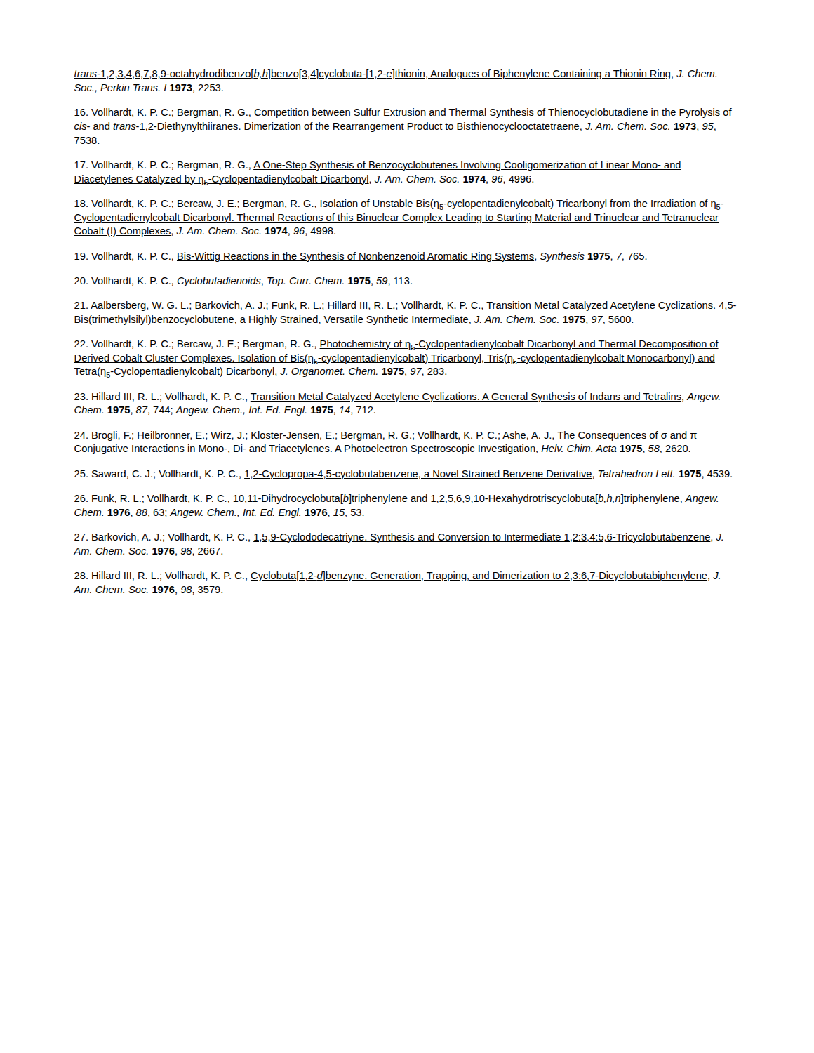trans-1,2,3,4,6,7,8,9-octahydrodibenzo[b,h]benzo[3,4]cyclobuta-[1,2-e]thionin, Analogues of Biphenylene Containing a Thionin Ring, J. Chem. Soc., Perkin Trans. I 1973, 2253.
16. Vollhardt, K. P. C.; Bergman, R. G., Competition between Sulfur Extrusion and Thermal Synthesis of Thienocyclobutadiene in the Pyrolysis of cis- and trans-1,2-Diethynylthiiranes. Dimerization of the Rearrangement Product to Bisthienocyclooctatetraene, J. Am. Chem. Soc. 1973, 95, 7538.
17. Vollhardt, K. P. C.; Bergman, R. G., A One-Step Synthesis of Benzocyclobutenes Involving Cooligomerization of Linear Mono- and Diacetylenes Catalyzed by η5-Cyclopentadienylcobalt Dicarbonyl, J. Am. Chem. Soc. 1974, 96, 4996.
18. Vollhardt, K. P. C.; Bercaw, J. E.; Bergman, R. G., Isolation of Unstable Bis(η5-cyclopentadienylcobalt) Tricarbonyl from the Irradiation of η5-Cyclopentadienylcobalt Dicarbonyl. Thermal Reactions of this Binuclear Complex Leading to Starting Material and Trinuclear and Tetranuclear Cobalt (I) Complexes, J. Am. Chem. Soc. 1974, 96, 4998.
19. Vollhardt, K. P. C., Bis-Wittig Reactions in the Synthesis of Nonbenzenoid Aromatic Ring Systems, Synthesis 1975, 7, 765.
20. Vollhardt, K. P. C., Cyclobutadienoids, Top. Curr. Chem. 1975, 59, 113.
21. Aalbersberg, W. G. L.; Barkovich, A. J.; Funk, R. L.; Hillard III, R. L.; Vollhardt, K. P. C., Transition Metal Catalyzed Acetylene Cyclizations. 4,5-Bis(trimethylsilyl)benzocyclobutene, a Highly Strained, Versatile Synthetic Intermediate, J. Am. Chem. Soc. 1975, 97, 5600.
22. Vollhardt, K. P. C.; Bercaw, J. E.; Bergman, R. G., Photochemistry of η5-Cyclopentadienylcobalt Dicarbonyl and Thermal Decomposition of Derived Cobalt Cluster Complexes. Isolation of Bis(η5-cyclopentadienylcobalt) Tricarbonyl, Tris(η5-cyclopentadienylcobalt Monocarbonyl) and Tetra(η5-Cyclopentadienylcobalt) Dicarbonyl, J. Organomet. Chem. 1975, 97, 283.
23. Hillard III, R. L.; Vollhardt, K. P. C., Transition Metal Catalyzed Acetylene Cyclizations. A General Synthesis of Indans and Tetralins, Angew. Chem. 1975, 87, 744; Angew. Chem., Int. Ed. Engl. 1975, 14, 712.
24. Brogli, F.; Heilbronner, E.; Wirz, J.; Kloster-Jensen, E.; Bergman, R. G.; Vollhardt, K. P. C.; Ashe, A. J., The Consequences of σ and π Conjugative Interactions in Mono-, Di- and Triacetylenes. A Photoelectron Spectroscopic Investigation, Helv. Chim. Acta 1975, 58, 2620.
25. Saward, C. J.; Vollhardt, K. P. C., 1,2-Cyclopropa-4,5-cyclobutabenzene, a Novel Strained Benzene Derivative, Tetrahedron Lett. 1975, 4539.
26. Funk, R. L.; Vollhardt, K. P. C., 10,11-Dihydrocyclobuta[b]triphenylene and 1,2,5,6,9,10-Hexahydrotriscyclobuta[b,h,n]triphenylene, Angew. Chem. 1976, 88, 63; Angew. Chem., Int. Ed. Engl. 1976, 15, 53.
27. Barkovich, A. J.; Vollhardt, K. P. C., 1,5,9-Cyclododecatriyne. Synthesis and Conversion to Intermediate 1,2:3,4:5,6-Tricyclobutabenzene, J. Am. Chem. Soc. 1976, 98, 2667.
28. Hillard III, R. L.; Vollhardt, K. P. C., Cyclobuta[1,2-d]benzyne. Generation, Trapping, and Dimerization to 2,3:6,7-Dicyclobutabiphenylene, J. Am. Chem. Soc. 1976, 98, 3579.